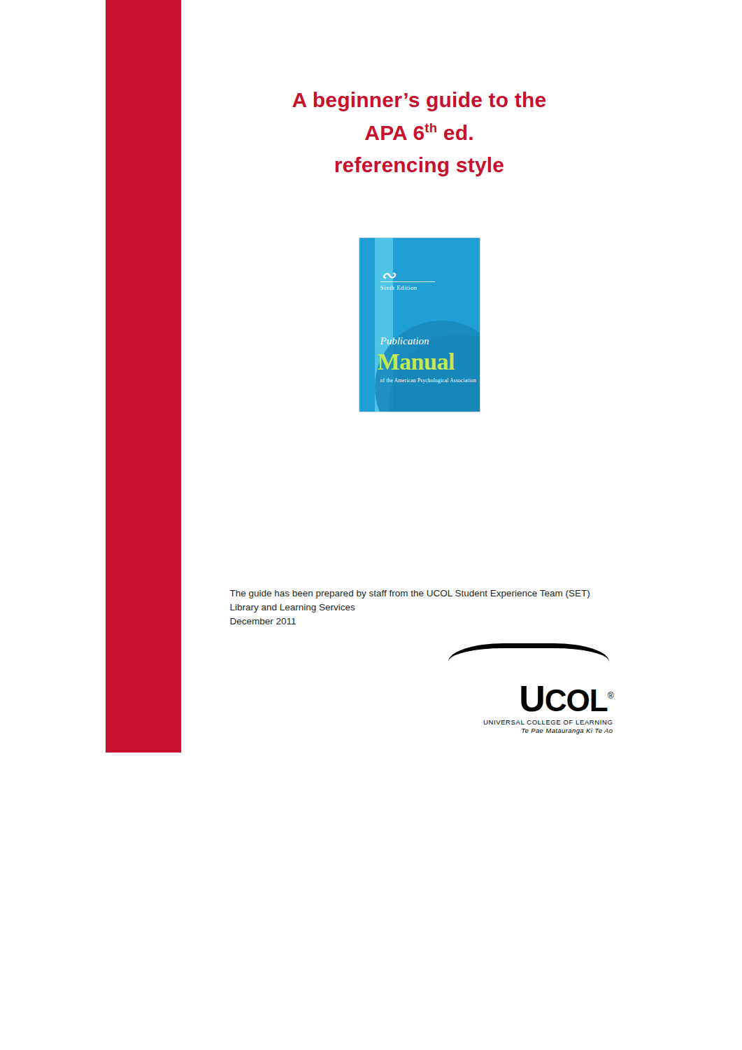A beginner’s guide to the APA 6th ed. referencing style
∾
Sixth Edition
Publication
Manual
of the American Psychological Association
The guide has been prepared by staff from the UCOL Student Experience Team (SET)
Library and Learning Services
December 2011
UCOL®
UNIVERSAL COLLEGE OF LEARNING
Te Pae Matauranga Ki Te Ao